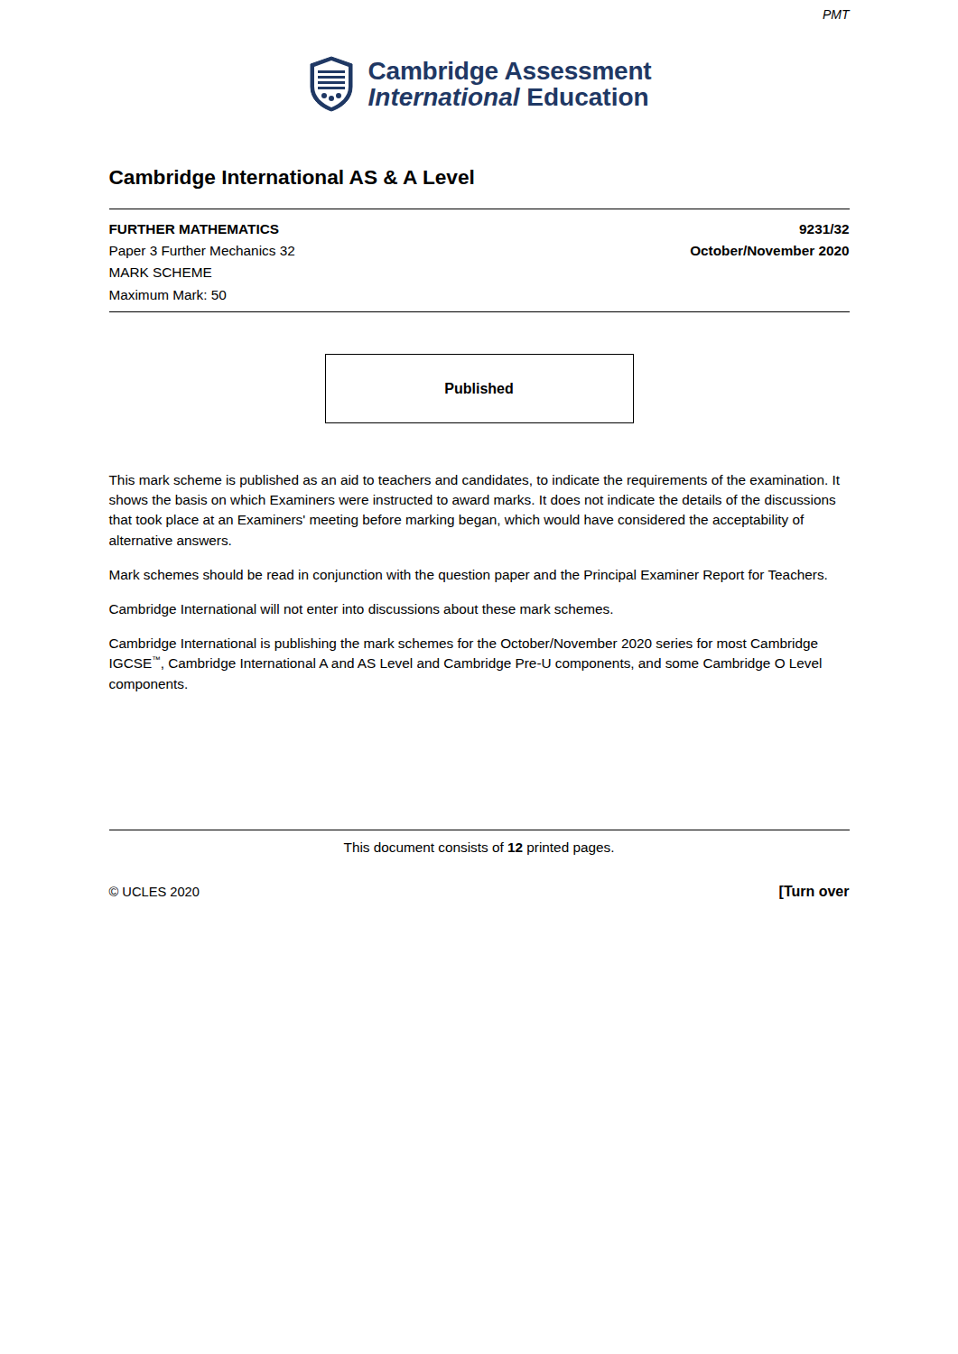PMT
Cambridge Assessment International Education
Cambridge International AS & A Level
| FURTHER MATHEMATICS | 9231/32 |
| Paper 3 Further Mechanics 32 | October/November 2020 |
| MARK SCHEME | |
| Maximum Mark: 50 | |
Published
This mark scheme is published as an aid to teachers and candidates, to indicate the requirements of the examination. It shows the basis on which Examiners were instructed to award marks. It does not indicate the details of the discussions that took place at an Examiners' meeting before marking began, which would have considered the acceptability of alternative answers.
Mark schemes should be read in conjunction with the question paper and the Principal Examiner Report for Teachers.
Cambridge International will not enter into discussions about these mark schemes.
Cambridge International is publishing the mark schemes for the October/November 2020 series for most Cambridge IGCSE™, Cambridge International A and AS Level and Cambridge Pre-U components, and some Cambridge O Level components.
This document consists of 12 printed pages.
© UCLES 2020 [Turn over